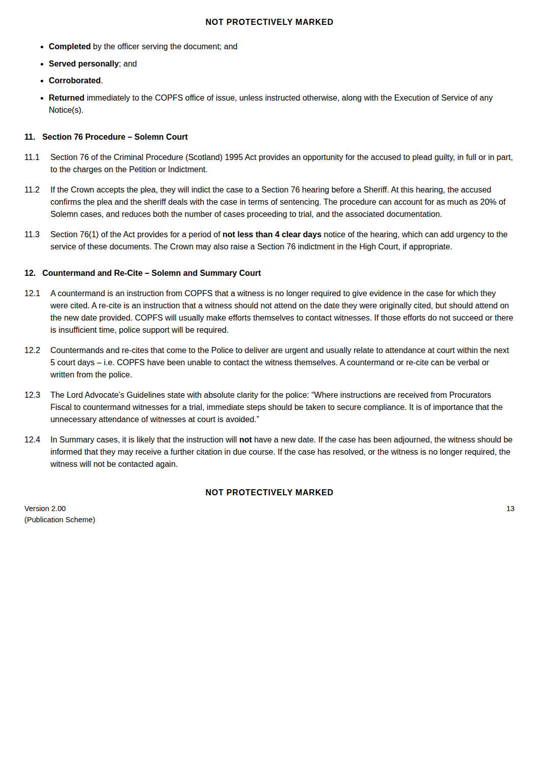NOT PROTECTIVELY MARKED
Completed by the officer serving the document; and
Served personally; and
Corroborated.
Returned immediately to the COPFS office of issue, unless instructed otherwise, along with the Execution of Service of any Notice(s).
11. Section 76 Procedure – Solemn Court
11.1
Section 76 of the Criminal Procedure (Scotland) 1995 Act provides an opportunity for the accused to plead guilty, in full or in part, to the charges on the Petition or Indictment.
11.2
If the Crown accepts the plea, they will indict the case to a Section 76 hearing before a Sheriff. At this hearing, the accused confirms the plea and the sheriff deals with the case in terms of sentencing. The procedure can account for as much as 20% of Solemn cases, and reduces both the number of cases proceeding to trial, and the associated documentation.
11.3
Section 76(1) of the Act provides for a period of not less than 4 clear days notice of the hearing, which can add urgency to the service of these documents. The Crown may also raise a Section 76 indictment in the High Court, if appropriate.
12. Countermand and Re-Cite – Solemn and Summary Court
12.1
A countermand is an instruction from COPFS that a witness is no longer required to give evidence in the case for which they were cited. A re-cite is an instruction that a witness should not attend on the date they were originally cited, but should attend on the new date provided. COPFS will usually make efforts themselves to contact witnesses. If those efforts do not succeed or there is insufficient time, police support will be required.
12.2
Countermands and re-cites that come to the Police to deliver are urgent and usually relate to attendance at court within the next 5 court days – i.e. COPFS have been unable to contact the witness themselves. A countermand or re-cite can be verbal or written from the police.
12.3
The Lord Advocate’s Guidelines state with absolute clarity for the police: “Where instructions are received from Procurators Fiscal to countermand witnesses for a trial, immediate steps should be taken to secure compliance. It is of importance that the unnecessary attendance of witnesses at court is avoided.”
12.4
In Summary cases, it is likely that the instruction will not have a new date. If the case has been adjourned, the witness should be informed that they may receive a further citation in due course. If the case has resolved, or the witness is no longer required, the witness will not be contacted again.
NOT PROTECTIVELY MARKED
Version 2.00
(Publication Scheme)
13